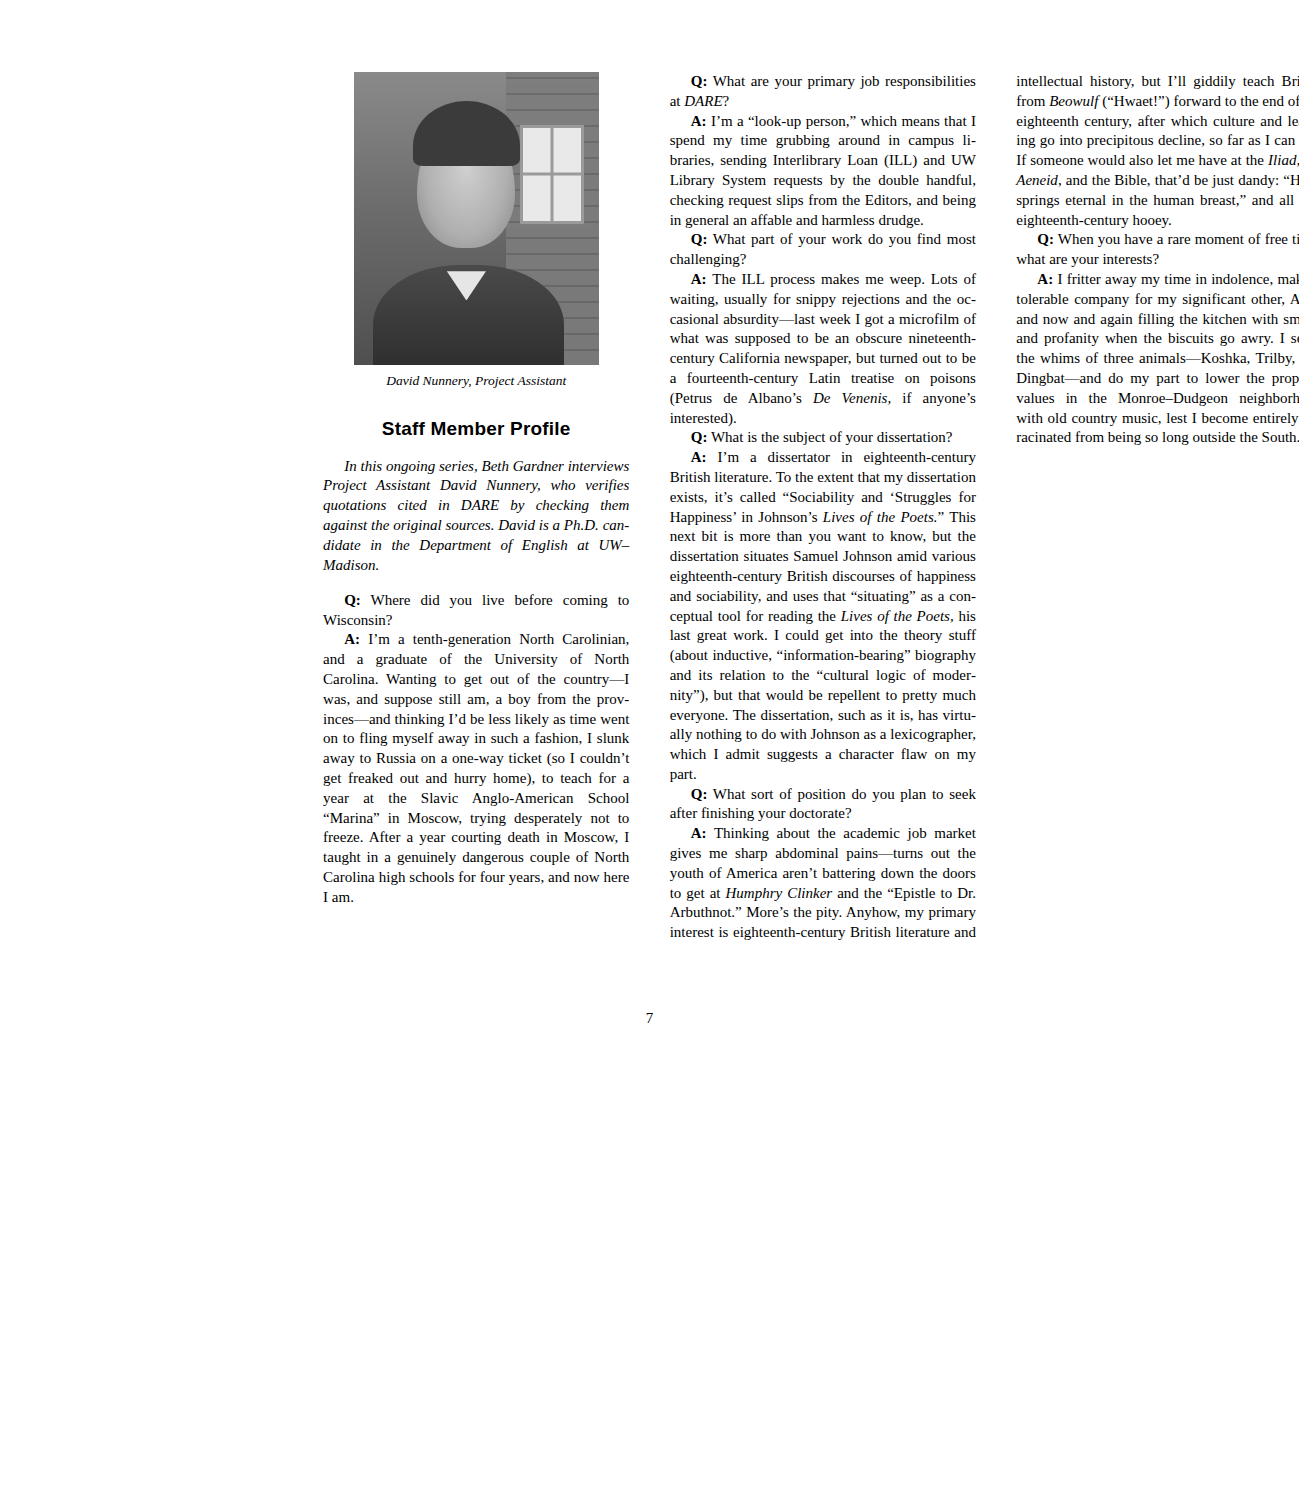David Nunnery, Project Assistant
Staff Member Profile
In this ongoing series, Beth Gardner interviews Project Assistant David Nunnery, who verifies quotations cited in DARE by checking them against the original sources. David is a Ph.D. candidate in the Department of English at UW–Madison.
Q: Where did you live before coming to Wisconsin?
A: I’m a tenth-generation North Carolinian, and a graduate of the University of North Carolina. Wanting to get out of the country—I was, and suppose still am, a boy from the provinces—and thinking I’d be less likely as time went on to fling myself away in such a fashion, I slunk away to Russia on a one-way ticket (so I couldn’t get freaked out and hurry home), to teach for a year at the Slavic Anglo-American School “Marina” in Moscow, trying desperately not to freeze. After a year courting death in Moscow, I taught in a genuinely dangerous couple of North Carolina high schools for four years, and now here I am.
Q: What are your primary job responsibilities at DARE?
A: I’m a “look-up person,” which means that I spend my time grubbing around in campus libraries, sending Interlibrary Loan (ILL) and UW Library System requests by the double handful, checking request slips from the Editors, and being in general an affable and harmless drudge.
Q: What part of your work do you find most challenging?
A: The ILL process makes me weep. Lots of waiting, usually for snippy rejections and the occasional absurdity—last week I got a microfilm of what was supposed to be an obscure nineteenth-century California newspaper, but turned out to be a fourteenth-century Latin treatise on poisons (Petrus de Albano’s De Venenis, if anyone’s interested).
Q: What is the subject of your dissertation?
A: I’m a dissertator in eighteenth-century British literature. To the extent that my dissertation exists, it’s called “Sociability and ‘Struggles for Happiness’ in Johnson’s Lives of the Poets.” This next bit is more than you want to know, but the dissertation situates Samuel Johnson amid various eighteenth-century British discourses of happiness and sociability, and uses that “situating” as a conceptual tool for reading the Lives of the Poets, his last great work. I could get into the theory stuff (about inductive, “information-bearing” biography and its relation to the “cultural logic of modernity”), but that would be repellent to pretty much everyone. The dissertation, such as it is, has virtually nothing to do with Johnson as a lexicographer, which I admit suggests a character flaw on my part.
Q: What sort of position do you plan to seek after finishing your doctorate?
A: Thinking about the academic job market gives me sharp abdominal pains—turns out the youth of America aren’t battering down the doors to get at Humphry Clinker and the “Epistle to Dr. Arbuthnot.” More’s the pity. Anyhow, my primary interest is eighteenth-century British literature and intellectual history, but I’ll giddily teach Brit-lit from Beowulf (“Hwaet!”) forward to the end of the eighteenth century, after which culture and learning go into precipitous decline, so far as I can tell. If someone would also let me have at the Iliad, the Aeneid, and the Bible, that’d be just dandy: “Hope springs eternal in the human breast,” and all that eighteenth-century hooey.
Q: When you have a rare moment of free time, what are your interests?
A: I fritter away my time in indolence, making tolerable company for my significant other, Amy, and now and again filling the kitchen with smoke and profanity when the biscuits go awry. I serve the whims of three animals—Koshka, Trilby, and Dingbat—and do my part to lower the property values in the Monroe–Dudgeon neighborhood with old country music, lest I become entirely deracinated from being so long outside the South. ✦
7